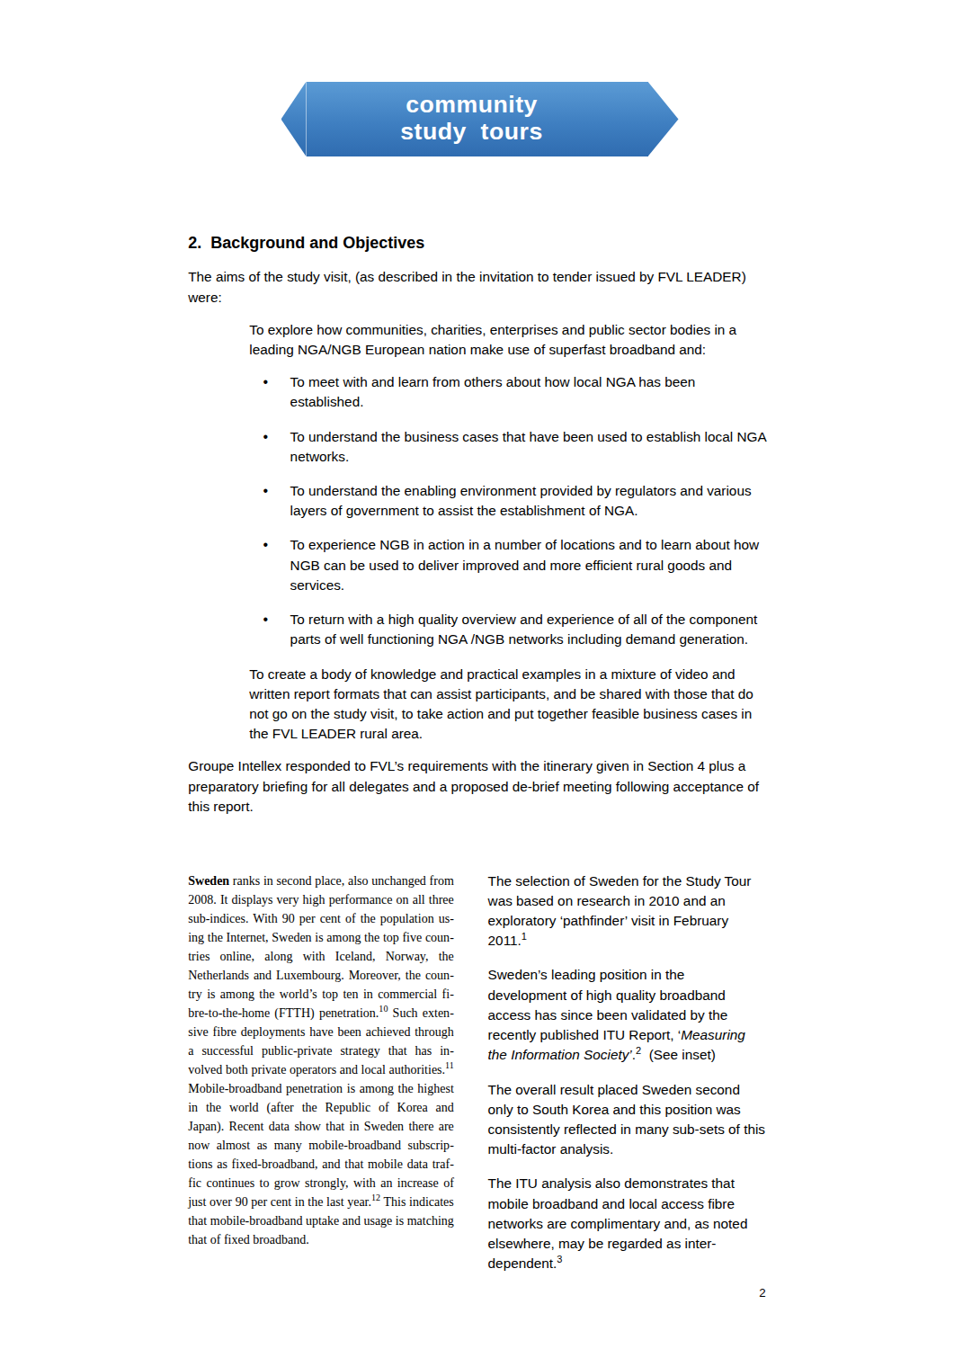community study tours
2. Background and Objectives
The aims of the study visit, (as described in the invitation to tender issued by FVL LEADER) were:
To explore how communities, charities, enterprises and public sector bodies in a leading NGA/NGB European nation make use of superfast broadband and:
To meet with and learn from others about how local NGA has been established.
To understand the business cases that have been used to establish local NGA networks.
To understand the enabling environment provided by regulators and various layers of government to assist the establishment of NGA.
To experience NGB in action in a number of locations and to learn about how NGB can be used to deliver improved and more efficient rural goods and services.
To return with a high quality overview and experience of all of the component parts of well functioning NGA /NGB networks including demand generation.
To create a body of knowledge and practical examples in a mixture of video and written report formats that can assist participants, and be shared with those that do not go on the study visit, to take action and put together feasible business cases in the FVL LEADER rural area.
Groupe Intellex responded to FVL’s requirements with the itinerary given in Section 4 plus a preparatory briefing for all delegates and a proposed de-brief meeting following acceptance of this report.
Sweden ranks in second place, also unchanged from 2008. It displays very high performance on all three sub-indices. With 90 per cent of the population using the Internet, Sweden is among the top five countries online, along with Iceland, Norway, the Netherlands and Luxembourg. Moreover, the country is among the world’s top ten in commercial fibre-to-the-home (FTTH) penetration.10 Such extensive fibre deployments have been achieved through a successful public-private strategy that has involved both private operators and local authorities.11 Mobile-broadband penetration is among the highest in the world (after the Republic of Korea and Japan). Recent data show that in Sweden there are now almost as many mobile-broadband subscriptions as fixed-broadband, and that mobile data traffic continues to grow strongly, with an increase of just over 90 per cent in the last year.12 This indicates that mobile-broadband uptake and usage is matching that of fixed broadband.
The selection of Sweden for the Study Tour was based on research in 2010 and an exploratory ‘pathfinder’ visit in February 2011.1
Sweden’s leading position in the development of high quality broadband access has since been validated by the recently published ITU Report, ‘Measuring the Information Society’.2 (See inset)
The overall result placed Sweden second only to South Korea and this position was consistently reflected in many sub-sets of this multi-factor analysis.
The ITU analysis also demonstrates that mobile broadband and local access fibre networks are complimentary and, as noted elsewhere, may be regarded as inter-dependent.3
2